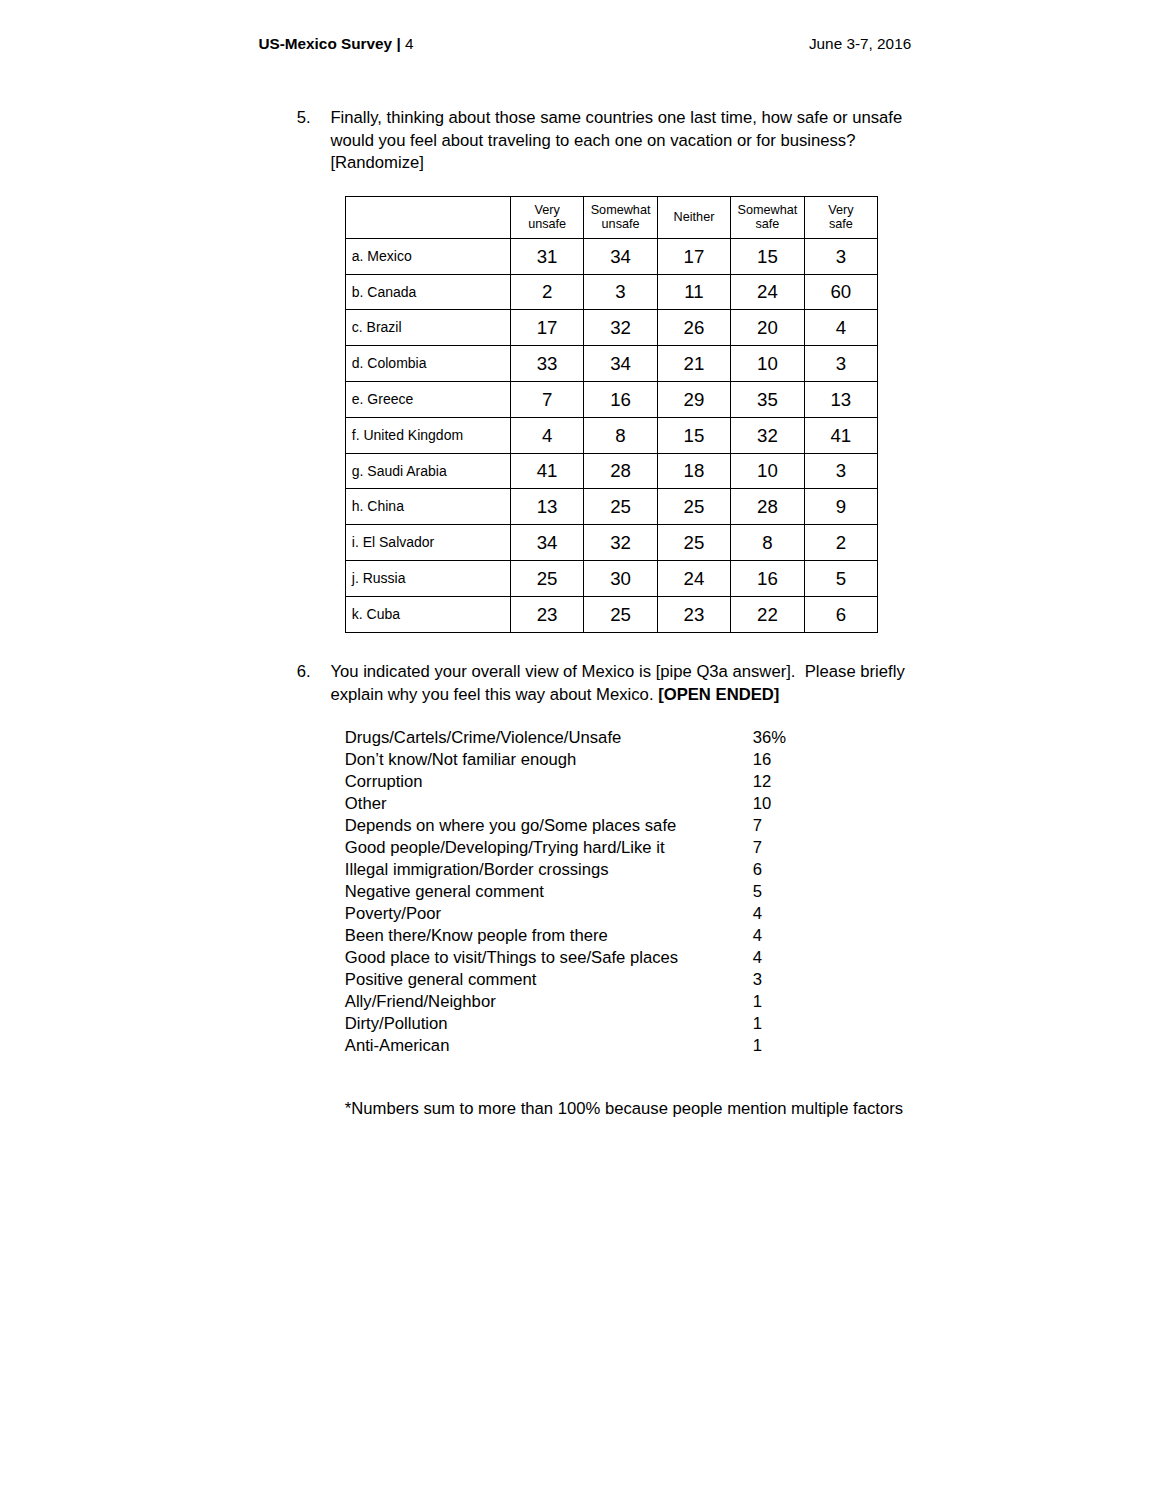US-Mexico Survey | 4
June 3-7, 2016
5.
Finally, thinking about those same countries one last time, how safe or unsafe would you feel about traveling to each one on vacation or for business? [Randomize]
| | Very unsafe | Somewhat unsafe | Neither | Somewhat safe | Very safe |
| --- | --- | --- | --- | --- | --- |
| a. Mexico | 31 | 34 | 17 | 15 | 3 |
| b. Canada | 2 | 3 | 11 | 24 | 60 |
| c. Brazil | 17 | 32 | 26 | 20 | 4 |
| d. Colombia | 33 | 34 | 21 | 10 | 3 |
| e. Greece | 7 | 16 | 29 | 35 | 13 |
| f. United Kingdom | 4 | 8 | 15 | 32 | 41 |
| g. Saudi Arabia | 41 | 28 | 18 | 10 | 3 |
| h. China | 13 | 25 | 25 | 28 | 9 |
| i. El Salvador | 34 | 32 | 25 | 8 | 2 |
| j. Russia | 25 | 30 | 24 | 16 | 5 |
| k. Cuba | 23 | 25 | 23 | 22 | 6 |
6.
You indicated your overall view of Mexico is [pipe Q3a answer]. Please briefly explain why you feel this way about Mexico. [OPEN ENDED]
| Drugs/Cartels/Crime/Violence/Unsafe | 36% |
| Don’t know/Not familiar enough | 16 |
| Corruption | 12 |
| Other | 10 |
| Depends on where you go/Some places safe | 7 |
| Good people/Developing/Trying hard/Like it | 7 |
| Illegal immigration/Border crossings | 6 |
| Negative general comment | 5 |
| Poverty/Poor | 4 |
| Been there/Know people from there | 4 |
| Good place to visit/Things to see/Safe places | 4 |
| Positive general comment | 3 |
| Ally/Friend/Neighbor | 1 |
| Dirty/Pollution | 1 |
| Anti-American | 1 |
*Numbers sum to more than 100% because people mention multiple factors